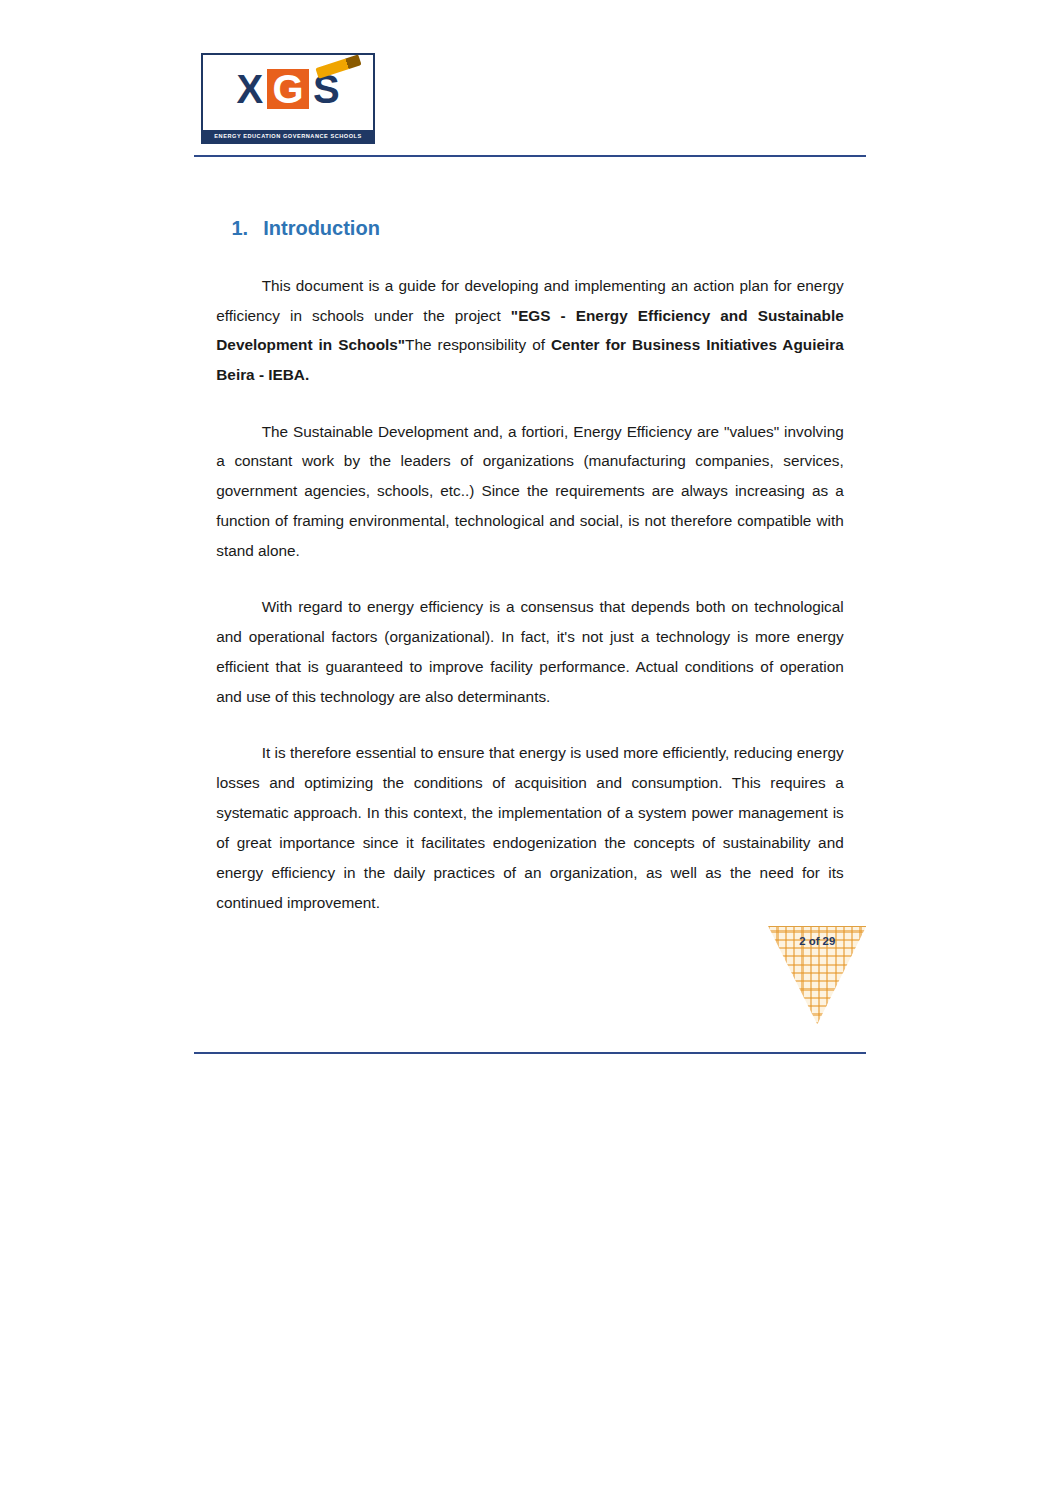XGS
ENERGY EDUCATION GOVERNANCE SCHOOLS
1. Introduction
This document is a guide for developing and implementing an action plan for energy efficiency in schools under the project "EGS - Energy Efficiency and Sustainable Development in Schools"The responsibility of Center for Business Initiatives Aguieira Beira - IEBA.
The Sustainable Development and, a fortiori, Energy Efficiency are "values" involving a constant work by the leaders of organizations (manufacturing companies, services, government agencies, schools, etc..) Since the requirements are always increasing as a function of framing environmental, technological and social, is not therefore compatible with stand alone.
With regard to energy efficiency is a consensus that depends both on technological and operational factors (organizational). In fact, it's not just a technology is more energy efficient that is guaranteed to improve facility performance. Actual conditions of operation and use of this technology are also determinants.
It is therefore essential to ensure that energy is used more efficiently, reducing energy losses and optimizing the conditions of acquisition and consumption. This requires a systematic approach. In this context, the implementation of a system power management is of great importance since it facilitates endogenization the concepts of sustainability and energy efficiency in the daily practices of an organization, as well as the need for its continued improvement.
2 of 29